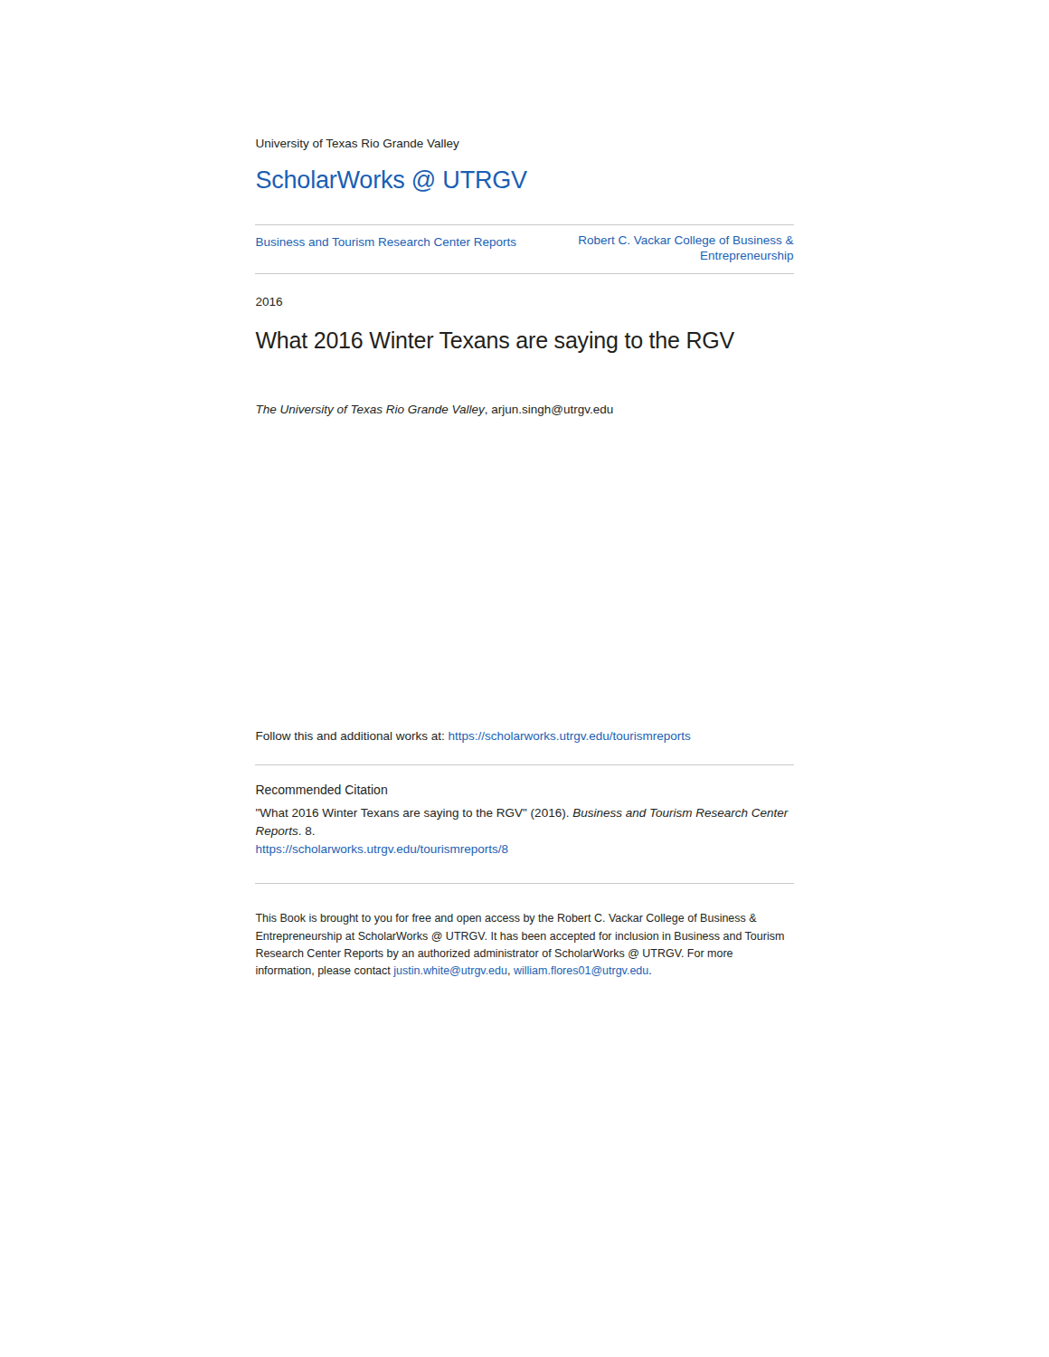University of Texas Rio Grande Valley
ScholarWorks @ UTRGV
Business and Tourism Research Center Reports
Robert C. Vackar College of Business &
Entrepreneurship
2016
What 2016 Winter Texans are saying to the RGV
The University of Texas Rio Grande Valley, arjun.singh@utrgv.edu
Follow this and additional works at: https://scholarworks.utrgv.edu/tourismreports
Recommended Citation
"What 2016 Winter Texans are saying to the RGV" (2016). Business and Tourism Research Center Reports. 8.
https://scholarworks.utrgv.edu/tourismreports/8
This Book is brought to you for free and open access by the Robert C. Vackar College of Business & Entrepreneurship at ScholarWorks @ UTRGV. It has been accepted for inclusion in Business and Tourism Research Center Reports by an authorized administrator of ScholarWorks @ UTRGV. For more information, please contact justin.white@utrgv.edu, william.flores01@utrgv.edu.